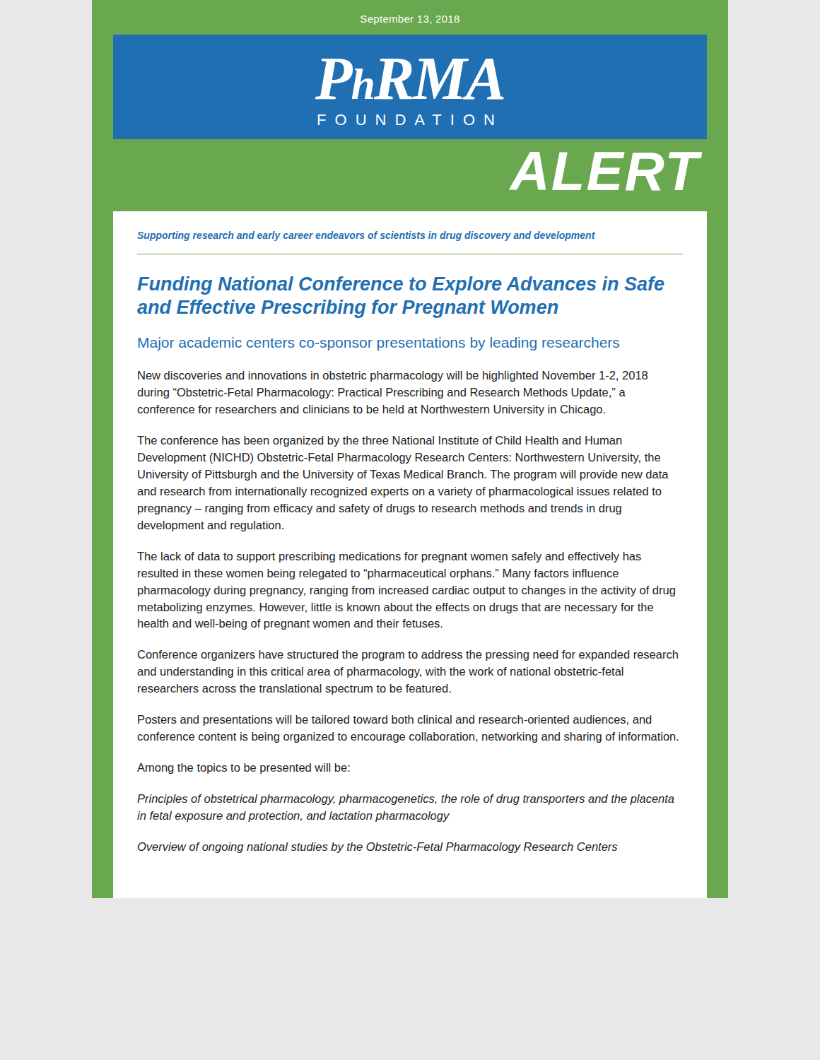September 13, 2018
Ph RMA
FOUNDATION
ALERT
Supporting research and early career endeavors of scientists in drug discovery and development
Funding National Conference to Explore Advances in Safe and Effective Prescribing for Pregnant Women
Major academic centers co-sponsor presentations by leading researchers
New discoveries and innovations in obstetric pharmacology will be highlighted November 1-2, 2018 during “Obstetric-Fetal Pharmacology: Practical Prescribing and Research Methods Update,” a conference for researchers and clinicians to be held at Northwestern University in Chicago.
The conference has been organized by the three National Institute of Child Health and Human Development (NICHD) Obstetric-Fetal Pharmacology Research Centers: Northwestern University, the University of Pittsburgh and the University of Texas Medical Branch. The program will provide new data and research from internationally recognized experts on a variety of pharmacological issues related to pregnancy – ranging from efficacy and safety of drugs to research methods and trends in drug development and regulation.
The lack of data to support prescribing medications for pregnant women safely and effectively has resulted in these women being relegated to “pharmaceutical orphans.” Many factors influence pharmacology during pregnancy, ranging from increased cardiac output to changes in the activity of drug metabolizing enzymes. However, little is known about the effects on drugs that are necessary for the health and well-being of pregnant women and their fetuses.
Conference organizers have structured the program to address the pressing need for expanded research and understanding in this critical area of pharmacology, with the work of national obstetric-fetal researchers across the translational spectrum to be featured.
Posters and presentations will be tailored toward both clinical and research-oriented audiences, and conference content is being organized to encourage collaboration, networking and sharing of information.
Among the topics to be presented will be:
Principles of obstetrical pharmacology, pharmacogenetics, the role of drug transporters and the placenta in fetal exposure and protection, and lactation pharmacology
Overview of ongoing national studies by the Obstetric-Fetal Pharmacology Research Centers